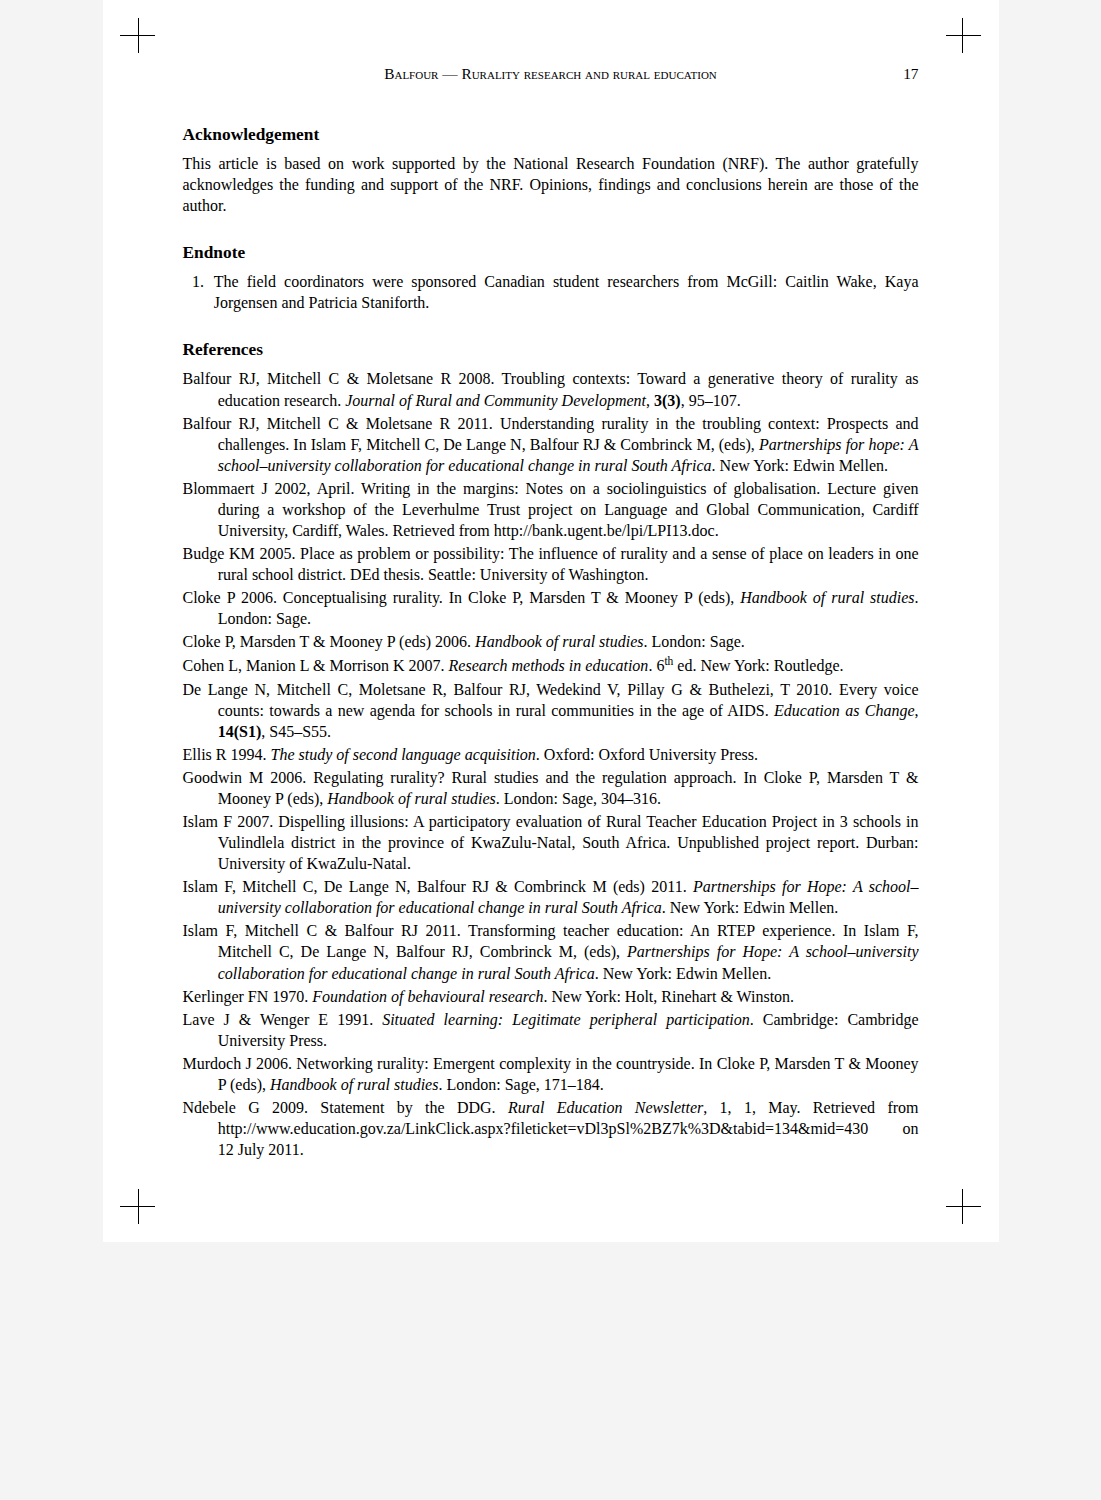Balfour — Rurality research and rural education17
Acknowledgement
This article is based on work supported by the National Research Foundation (NRF). The author gratefully acknowledges the funding and support of the NRF. Opinions, findings and conclusions herein are those of the author.
Endnote
The field coordinators were sponsored Canadian student researchers from McGill: Caitlin Wake, Kaya Jorgensen and Patricia Staniforth.
References
Balfour RJ, Mitchell C & Moletsane R 2008. Troubling contexts: Toward a generative theory of rurality as education research. Journal of Rural and Community Development, 3(3), 95–107.
Balfour RJ, Mitchell C & Moletsane R 2011. Understanding rurality in the troubling context: Prospects and challenges. In Islam F, Mitchell C, De Lange N, Balfour RJ & Combrinck M, (eds), Partnerships for hope: A school–university collaboration for educational change in rural South Africa. New York: Edwin Mellen.
Blommaert J 2002, April. Writing in the margins: Notes on a sociolinguistics of globalisation. Lecture given during a workshop of the Leverhulme Trust project on Language and Global Communication, Cardiff University, Cardiff, Wales. Retrieved from http://bank.ugent.be/lpi/LPI13.doc.
Budge KM 2005. Place as problem or possibility: The influence of rurality and a sense of place on leaders in one rural school district. DEd thesis. Seattle: University of Washington.
Cloke P 2006. Conceptualising rurality. In Cloke P, Marsden T & Mooney P (eds), Handbook of rural studies. London: Sage.
Cloke P, Marsden T & Mooney P (eds) 2006. Handbook of rural studies. London: Sage.
Cohen L, Manion L & Morrison K 2007. Research methods in education. 6th ed. New York: Routledge.
De Lange N, Mitchell C, Moletsane R, Balfour RJ, Wedekind V, Pillay G & Buthelezi, T 2010. Every voice counts: towards a new agenda for schools in rural communities in the age of AIDS. Education as Change, 14(S1), S45–S55.
Ellis R 1994. The study of second language acquisition. Oxford: Oxford University Press.
Goodwin M 2006. Regulating rurality? Rural studies and the regulation approach. In Cloke P, Marsden T & Mooney P (eds), Handbook of rural studies. London: Sage, 304–316.
Islam F 2007. Dispelling illusions: A participatory evaluation of Rural Teacher Education Project in 3 schools in Vulindlela district in the province of KwaZulu-Natal, South Africa. Unpublished project report. Durban: University of KwaZulu-Natal.
Islam F, Mitchell C, De Lange N, Balfour RJ & Combrinck M (eds) 2011. Partnerships for Hope: A school–university collaboration for educational change in rural South Africa. New York: Edwin Mellen.
Islam F, Mitchell C & Balfour RJ 2011. Transforming teacher education: An RTEP experience. In Islam F, Mitchell C, De Lange N, Balfour RJ, Combrinck M, (eds), Partnerships for Hope: A school–university collaboration for educational change in rural South Africa. New York: Edwin Mellen.
Kerlinger FN 1970. Foundation of behavioural research. New York: Holt, Rinehart & Winston.
Lave J & Wenger E 1991. Situated learning: Legitimate peripheral participation. Cambridge: Cambridge University Press.
Murdoch J 2006. Networking rurality: Emergent complexity in the countryside. In Cloke P, Marsden T & Mooney P (eds), Handbook of rural studies. London: Sage, 171–184.
Ndebele G 2009. Statement by the DDG. Rural Education Newsletter, 1, 1, May. Retrieved from http://www.education.gov.za/LinkClick.aspx?fileticket=vDl3pSl%2BZ7k%3D&tabid=134&mid=430 on 12 July 2011.